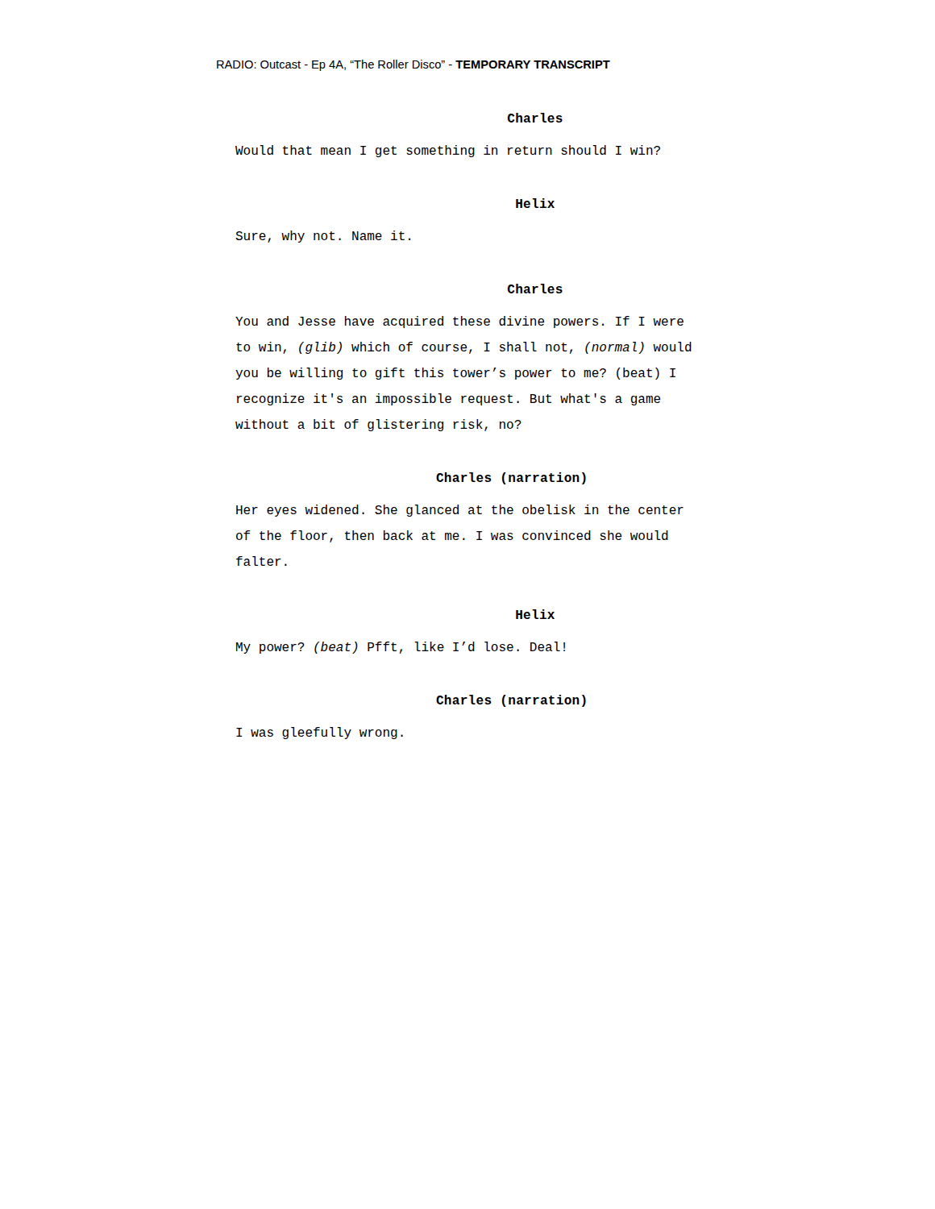RADIO: Outcast - Ep 4A, “The Roller Disco” - TEMPORARY TRANSCRIPT
Charles
Would that mean I get something in return should I win?
Helix
Sure, why not. Name it.
Charles
You and Jesse have acquired these divine powers. If I were to win, (glib) which of course, I shall not, (normal) would you be willing to gift this tower’s power to me? (beat) I recognize it's an impossible request. But what's a game without a bit of glistering risk, no?
Charles (narration)
Her eyes widened. She glanced at the obelisk in the center of the floor, then back at me. I was convinced she would falter.
Helix
My power? (beat) Pfft, like I’d lose. Deal!
Charles (narration)
I was gleefully wrong.